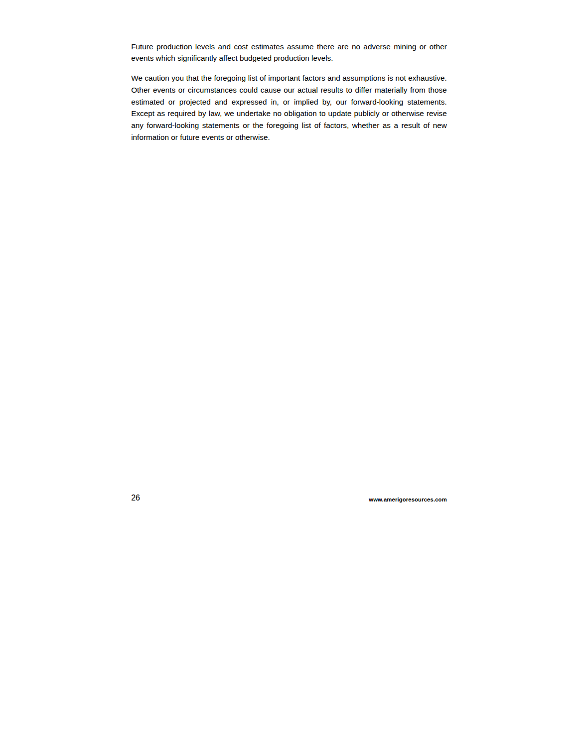Future production levels and cost estimates assume there are no adverse mining or other events which significantly affect budgeted production levels.
We caution you that the foregoing list of important factors and assumptions is not exhaustive. Other events or circumstances could cause our actual results to differ materially from those estimated or projected and expressed in, or implied by, our forward-looking statements. Except as required by law, we undertake no obligation to update publicly or otherwise revise any forward-looking statements or the foregoing list of factors, whether as a result of new information or future events or otherwise.
26 www.amerigoresources.com